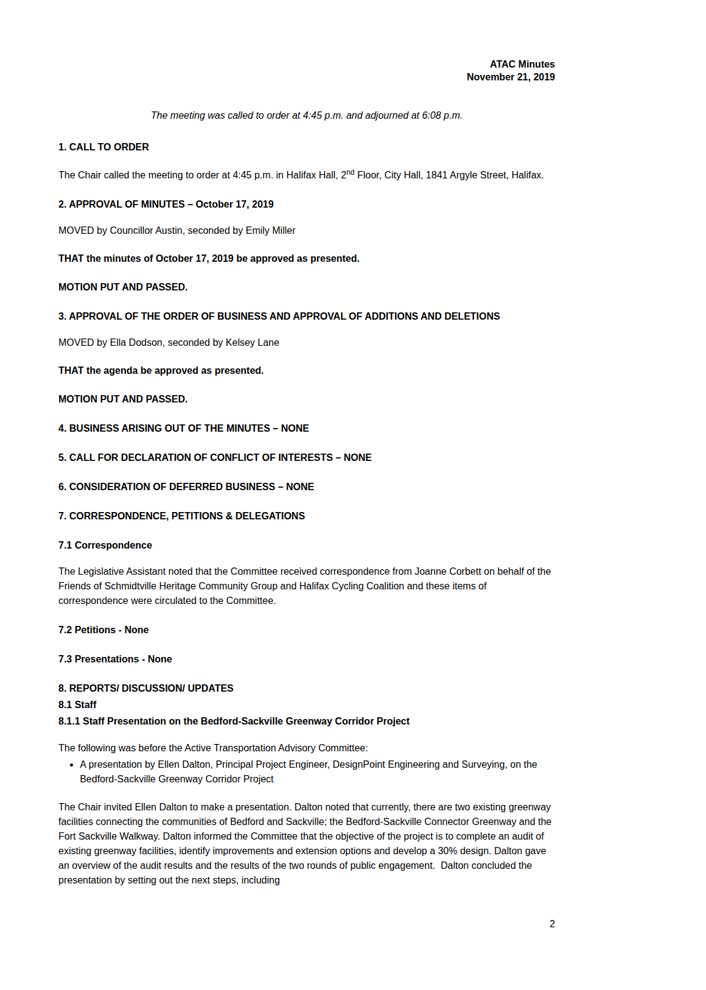ATAC Minutes
November 21, 2019
The meeting was called to order at 4:45 p.m. and adjourned at 6:08 p.m.
1. CALL TO ORDER
The Chair called the meeting to order at 4:45 p.m. in Halifax Hall, 2nd Floor, City Hall, 1841 Argyle Street, Halifax.
2. APPROVAL OF MINUTES – October 17, 2019
MOVED by Councillor Austin, seconded by Emily Miller
THAT the minutes of October 17, 2019 be approved as presented.
MOTION PUT AND PASSED.
3. APPROVAL OF THE ORDER OF BUSINESS AND APPROVAL OF ADDITIONS AND DELETIONS
MOVED by Ella Dodson, seconded by Kelsey Lane
THAT the agenda be approved as presented.
MOTION PUT AND PASSED.
4. BUSINESS ARISING OUT OF THE MINUTES – NONE
5. CALL FOR DECLARATION OF CONFLICT OF INTERESTS – NONE
6. CONSIDERATION OF DEFERRED BUSINESS – NONE
7. CORRESPONDENCE, PETITIONS & DELEGATIONS
7.1 Correspondence
The Legislative Assistant noted that the Committee received correspondence from Joanne Corbett on behalf of the Friends of Schmidtville Heritage Community Group and Halifax Cycling Coalition and these items of correspondence were circulated to the Committee.
7.2 Petitions - None
7.3 Presentations - None
8. REPORTS/ DISCUSSION/ UPDATES
8.1 Staff
8.1.1 Staff Presentation on the Bedford-Sackville Greenway Corridor Project
The following was before the Active Transportation Advisory Committee:
A presentation by Ellen Dalton, Principal Project Engineer, DesignPoint Engineering and Surveying, on the Bedford-Sackville Greenway Corridor Project
The Chair invited Ellen Dalton to make a presentation. Dalton noted that currently, there are two existing greenway facilities connecting the communities of Bedford and Sackville; the Bedford-Sackville Connector Greenway and the Fort Sackville Walkway. Dalton informed the Committee that the objective of the project is to complete an audit of existing greenway facilities, identify improvements and extension options and develop a 30% design. Dalton gave an overview of the audit results and the results of the two rounds of public engagement. Dalton concluded the presentation by setting out the next steps, including
2